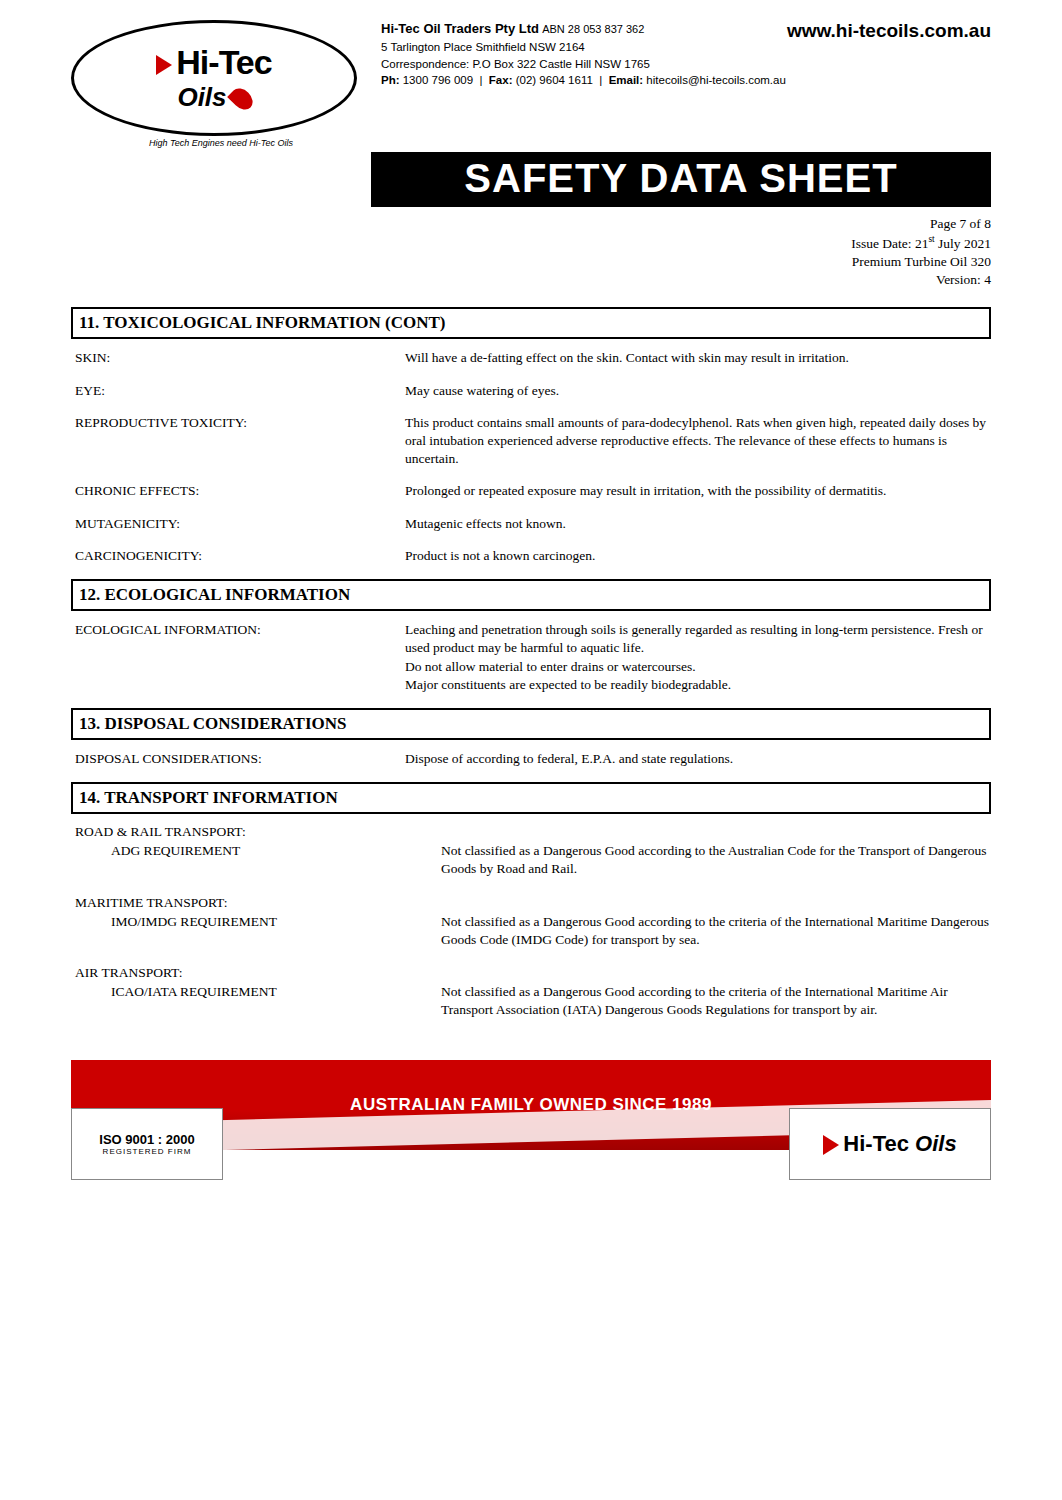Hi-Tec
Oils
High Tech Engines need Hi-Tec Oils
Hi-Tec Oil Traders Pty Ltd ABN 28 053 837 362
5 Tarlington Place Smithfield NSW 2164
Correspondence: P.O Box 322 Castle Hill NSW 1765
Ph: 1300 796 009 | Fax: (02) 9604 1611 | Email: hitecoils@hi-tecoils.com.au
www.hi-tecoils.com.au
SAFETY DATA SHEET
Page 7 of 8
Issue Date: 21st July 2021
Premium Turbine Oil 320
Version: 4
11. TOXICOLOGICAL INFORMATION (CONT)
SKIN:
Will have a de-fatting effect on the skin. Contact with skin may result in irritation.
EYE:
May cause watering of eyes.
REPRODUCTIVE TOXICITY:
This product contains small amounts of para-dodecylphenol. Rats when given high, repeated daily doses by oral intubation experienced adverse reproductive effects. The relevance of these effects to humans is uncertain.
CHRONIC EFFECTS:
Prolonged or repeated exposure may result in irritation, with the possibility of dermatitis.
MUTAGENICITY:
Mutagenic effects not known.
CARCINOGENICITY:
Product is not a known carcinogen.
12. ECOLOGICAL INFORMATION
ECOLOGICAL INFORMATION:
Leaching and penetration through soils is generally regarded as resulting in long-term persistence. Fresh or used product may be harmful to aquatic life.
Do not allow material to enter drains or watercourses.
Major constituents are expected to be readily biodegradable.
13. DISPOSAL CONSIDERATIONS
DISPOSAL CONSIDERATIONS:
Dispose of according to federal, E.P.A. and state regulations.
14. TRANSPORT INFORMATION
ROAD & RAIL TRANSPORT:
ADG REQUIREMENT
Not classified as a Dangerous Good according to the Australian Code for the Transport of Dangerous Goods by Road and Rail.
MARITIME TRANSPORT:
IMO/IMDG REQUIREMENT
Not classified as a Dangerous Good according to the criteria of the International Maritime Dangerous Goods Code (IMDG Code) for transport by sea.
AIR TRANSPORT:
ICAO/IATA REQUIREMENT
Not classified as a Dangerous Good according to the criteria of the International Maritime Air Transport Association (IATA) Dangerous Goods Regulations for transport by air.
AUSTRALIAN FAMILY OWNED SINCE 1989
ISO 9001 : 2000
REGISTERED FIRM
Hi-Tec Oils